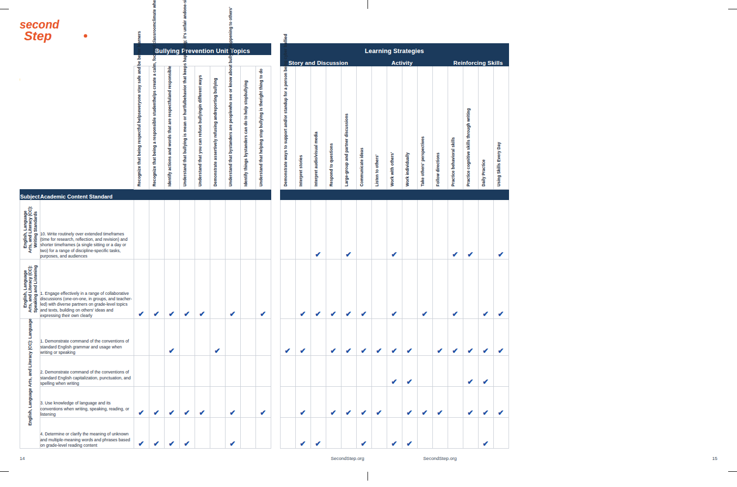second Step
Grades 4 & 5
| | Bullying Prevention Unit Topics | | Learning Strategies |
| --- | --- | --- | --- |
| | | | Story and Discussion | Activity | Reinforcing Skills |
| | | Recognize that being respectful helps everyone stay safe and be better learners | Recognize that being a responsible student helps create a calm, focused classroom climate where everyone can learn | Identify actions and words that are respectful and responsible | Understand that bullying is mean or hurtful behavior that keeps happening; it's unfair and one-sided | Understand that you can refuse bullying in different ways | Demonstrate assertively refusing and reporting bullying | Understand that bystanders are people who see or know about bullying happening to others' | Identify things bystanders can do to help stop bullying | Understand that helping stop bullying is the right thing to do | | Demonstrate ways to support and/or stand up for a person being cyber bullied | Interpret stories | Interpret audio/visual media | Respond to questions | Large-group and partner discussions | Communicate ideas | Listen to others' | Work with others' | Work individually | Take others' perspectives | Follow directions | Practice behavioral skills | Practice cognitive skills through writing | Daily Practice | Using Skills Every Day |
| Subject | Academic Content Standard | | | |
| English, Language Arts, and Literacy (CC): Writing Standards | 10. Write routinely over extended timeframes (time for research, reflection, and revision) and shorter timeframes (a single sitting or a day or two) for a range of discipline-specific tasks, purposes, and audiences | | | | | | | | | | | | | ✔ | | ✔ | | | ✔ | | | | ✔ | ✔ | | ✔ |
| English, Language Arts, and Literacy (CC): Speaking and Listening | 1. Engage effectively in a range of collaborative discussions (one-on-one, in groups, and teacher-led) with diverse partners on grade-level topics and texts, building on others' ideas and expressing their own clearly | ✔ | ✔ | ✔ | ✔ | ✔ | | ✔ | | ✔ | | | ✔ | ✔ | ✔ | ✔ | ✔ | | ✔ | | ✔ | | ✔ | | ✔ | ✔ |
| English, Language Arts, and Literacy (CC): Language | 1. Demonstrate command of the conventions of standard English grammar and usage when writing or speaking | | | ✔ | | | ✔ | | | | | ✔ | ✔ | | ✔ | ✔ | ✔ | ✔ | ✔ | ✔ | | ✔ | ✔ | ✔ | ✔ | ✔ |
| 2. Demonstrate command of the conventions of standard English capitalization, punctuation, and spelling when writing | | | | | | | | | | | | | | | | | | ✔ | ✔ | | | | ✔ | ✔ | |
| 3. Use knowledge of language and its conventions when writing, speaking, reading, or listening | ✔ | ✔ | ✔ | ✔ | ✔ | | ✔ | | ✔ | | | ✔ | | ✔ | ✔ | ✔ | ✔ | | ✔ | ✔ | ✔ | | ✔ | ✔ | ✔ |
| 4. Determine or clarify the meaning of unknown and multiple-meaning words and phrases based on grade-level reading content | ✔ | ✔ | ✔ | ✔ | | | ✔ | | | | | ✔ | ✔ | | | ✔ | | ✔ | ✔ | | | | | ✔ | |
14
SecondStep.org SecondStep.org 15